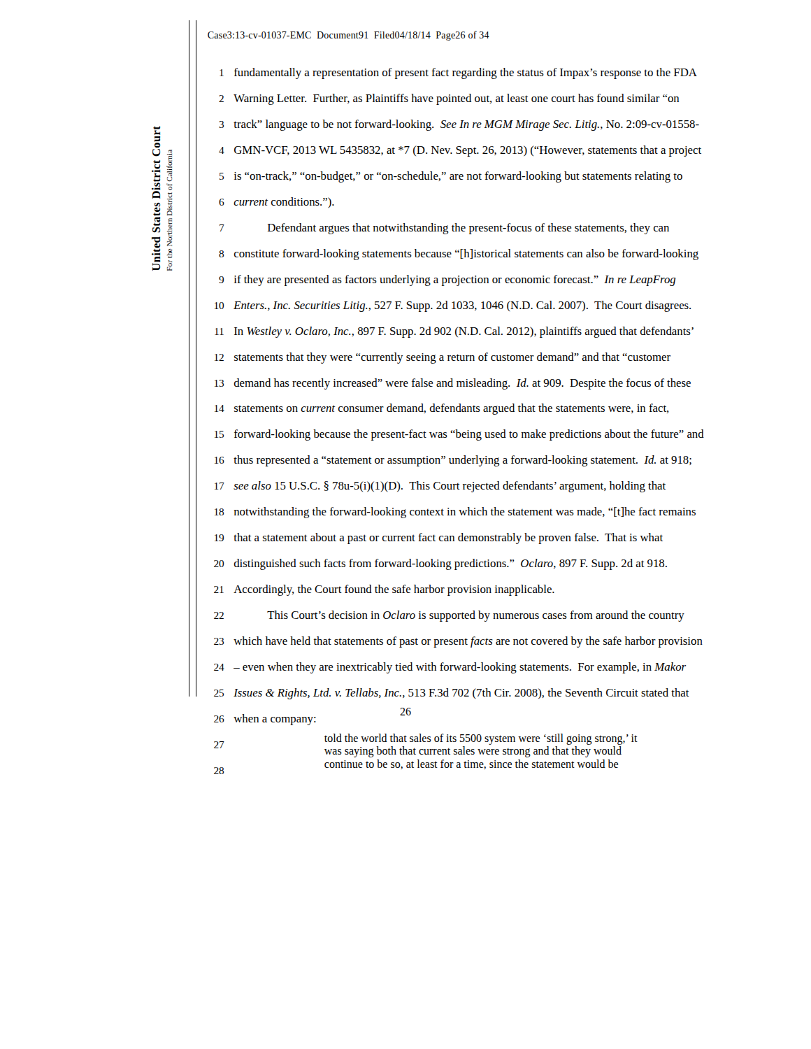Case3:13-cv-01037-EMC Document91 Filed04/18/14 Page26 of 34
United States District Court
For the Northern District of California
fundamentally a representation of present fact regarding the status of Impax’s response to the FDA
Warning Letter. Further, as Plaintiffs have pointed out, at least one court has found similar “on
track” language to be not forward-looking. See In re MGM Mirage Sec. Litig., No. 2:09-cv-01558-
GMN-VCF, 2013 WL 5435832, at *7 (D. Nev. Sept. 26, 2013) (“However, statements that a project
is “on-track,” “on-budget,” or “on-schedule,” are not forward-looking but statements relating to
current conditions.”).
Defendant argues that notwithstanding the present-focus of these statements, they can
constitute forward-looking statements because “[h]istorical statements can also be forward-looking
if they are presented as factors underlying a projection or economic forecast.” In re LeapFrog
Enters., Inc. Securities Litig., 527 F. Supp. 2d 1033, 1046 (N.D. Cal. 2007). The Court disagrees.
In Westley v. Oclaro, Inc., 897 F. Supp. 2d 902 (N.D. Cal. 2012), plaintiffs argued that defendants’
statements that they were “currently seeing a return of customer demand” and that “customer
demand has recently increased” were false and misleading. Id. at 909. Despite the focus of these
statements on current consumer demand, defendants argued that the statements were, in fact,
forward-looking because the present-fact was “being used to make predictions about the future” and
thus represented a “statement or assumption” underlying a forward-looking statement. Id. at 918;
see also 15 U.S.C. § 78u-5(i)(1)(D). This Court rejected defendants’ argument, holding that
notwithstanding the forward-looking context in which the statement was made, “[t]he fact remains
that a statement about a past or current fact can demonstrably be proven false. That is what
distinguished such facts from forward-looking predictions.” Oclaro, 897 F. Supp. 2d at 918.
Accordingly, the Court found the safe harbor provision inapplicable.
This Court’s decision in Oclaro is supported by numerous cases from around the country
which have held that statements of past or present facts are not covered by the safe harbor provision
– even when they are inextricably tied with forward-looking statements. For example, in Makor
Issues & Rights, Ltd. v. Tellabs, Inc., 513 F.3d 702 (7th Cir. 2008), the Seventh Circuit stated that
when a company:
told the world that sales of its 5500 system were ‘still going strong,’ it was saying both that current sales were strong and that they would
continue to be so, at least for a time, since the statement would be
26